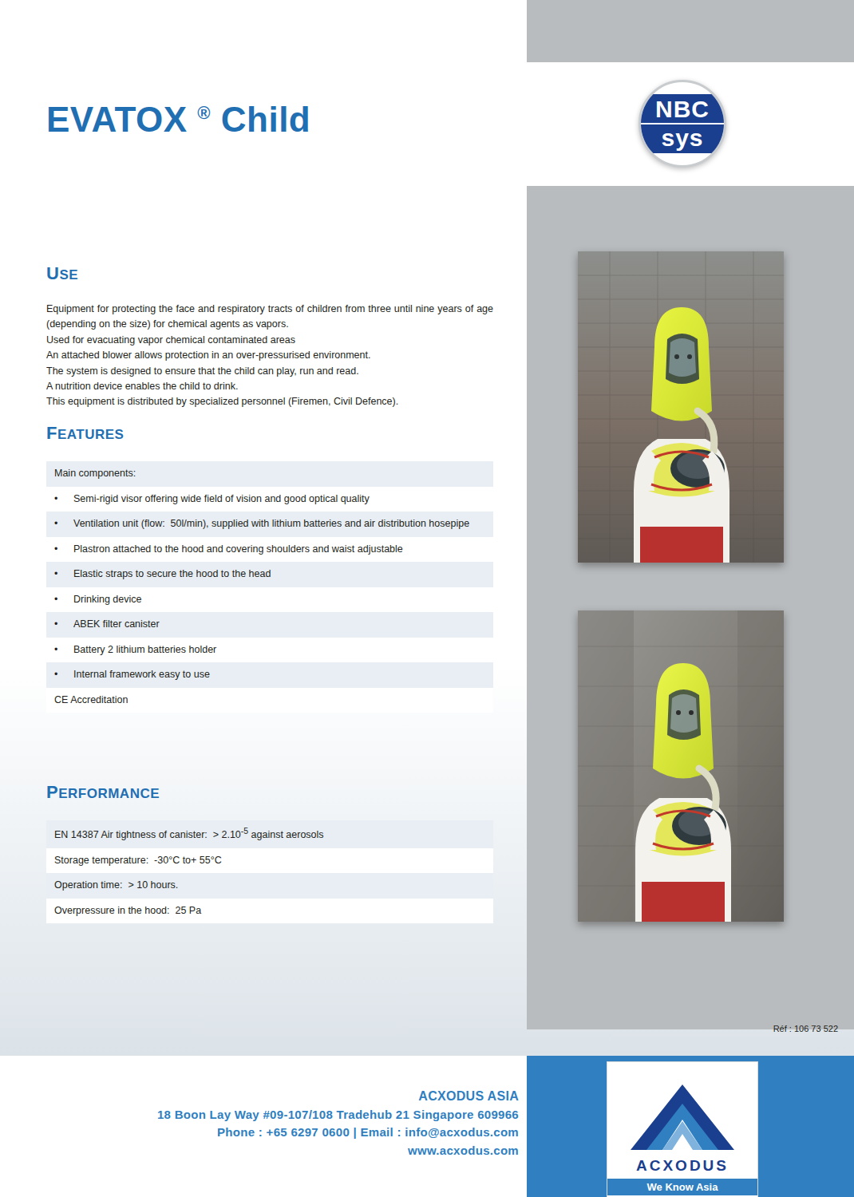NBC
sys
EVATOX ® Child
USE
Equipment for protecting the face and respiratory tracts of children from three until nine years of age (depending on the size) for chemical agents as vapors.
Used for evacuating vapor chemical contaminated areas
An attached blower allows protection in an over-pressurised environment.
The system is designed to ensure that the child can play, run and read.
A nutrition device enables the child to drink.
This equipment is distributed by specialized personnel (Firemen, Civil Defence).
FEATURES
| Main components: |
| • Semi-rigid visor offering wide field of vision and good optical quality |
| • Ventilation unit (flow: 50l/min), supplied with lithium batteries and air distribution hosepipe |
| • Plastron attached to the hood and covering shoulders and waist adjustable |
| • Elastic straps to secure the hood to the head |
| • Drinking device |
| • ABEK filter canister |
| • Battery 2 lithium batteries holder |
| • Internal framework easy to use |
| CE Accreditation |
PERFORMANCE
| EN 14387 Air tightness of canister: > 2.10 -5 against aerosols |
| Storage temperature: -30°C to+ 55°C |
| Operation time: > 10 hours. |
| Overpressure in the hood: 25 Pa |
Réf : 106 73 522
ACXODUS ASIA
18 Boon Lay Way #09-107/108 Tradehub 21 Singapore 609966
Phone : +65 6297 0600 | Email : info@acxodus.com
www.acxodus.com
ACXODUS
We Know Asia